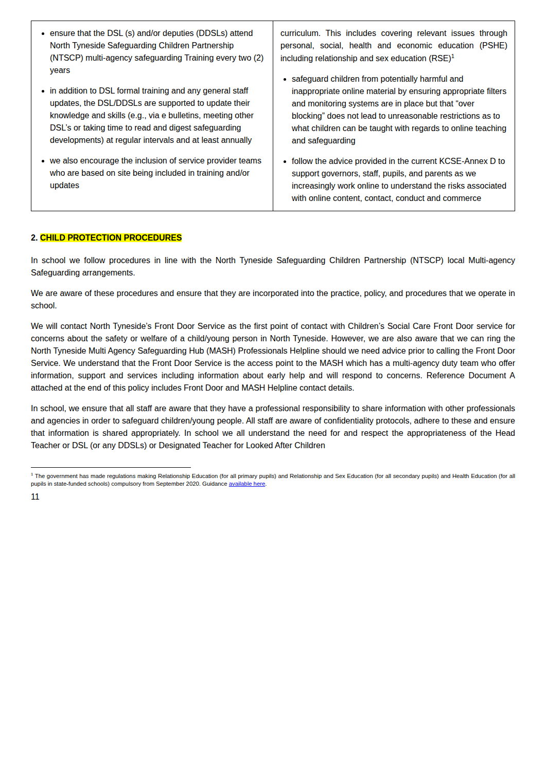| ensure that the DSL (s) and/or deputies (DDSLs) attend North Tyneside Safeguarding Children Partnership (NTSCP) multi-agency safeguarding Training every two (2) years in addition to DSL formal training and any general staff updates, the DSL/DDSLs are supported to update their knowledge and skills (e.g., via e bulletins, meeting other DSL’s or taking time to read and digest safeguarding developments) at regular intervals and at least annually we also encourage the inclusion of service provider teams who are based on site being included in training and/or updates | curriculum. This includes covering relevant issues through personal, social, health and economic education (PSHE) including relationship and sex education (RSE) 1 safeguard children from potentially harmful and inappropriate online material by ensuring appropriate filters and monitoring systems are in place but that “over blocking” does not lead to unreasonable restrictions as to what children can be taught with regards to online teaching and safeguarding follow the advice provided in the current KCSE-Annex D to support governors, staff, pupils, and parents as we increasingly work online to understand the risks associated with online content, contact, conduct and commerce |
2. CHILD PROTECTION PROCEDURES
In school we follow procedures in line with the North Tyneside Safeguarding Children Partnership (NTSCP) local Multi-agency Safeguarding arrangements.
We are aware of these procedures and ensure that they are incorporated into the practice, policy, and procedures that we operate in school.
We will contact North Tyneside’s Front Door Service as the first point of contact with Children’s Social Care Front Door service for concerns about the safety or welfare of a child/young person in North Tyneside. However, we are also aware that we can ring the North Tyneside Multi Agency Safeguarding Hub (MASH) Professionals Helpline should we need advice prior to calling the Front Door Service. We understand that the Front Door Service is the access point to the MASH which has a multi-agency duty team who offer information, support and services including information about early help and will respond to concerns. Reference Document A attached at the end of this policy includes Front Door and MASH Helpline contact details.
In school, we ensure that all staff are aware that they have a professional responsibility to share information with other professionals and agencies in order to safeguard children/young people. All staff are aware of confidentiality protocols, adhere to these and ensure that information is shared appropriately. In school we all understand the need for and respect the appropriateness of the Head Teacher or DSL (or any DDSLs) or Designated Teacher for Looked After Children
1 The government has made regulations making Relationship Education (for all primary pupils) and Relationship and Sex Education (for all secondary pupils) and Health Education (for all pupils in state-funded schools) compulsory from September 2020. Guidance available here.
11